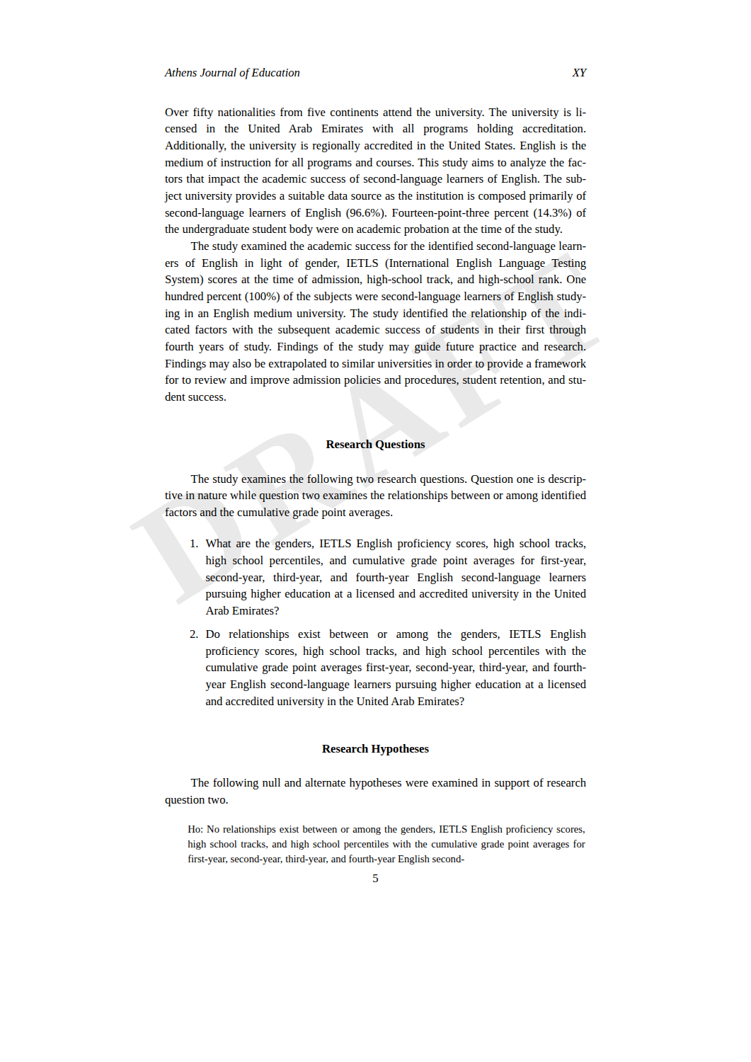DRAFT
Athens Journal of Education XY
Over fifty nationalities from five continents attend the university. The university is licensed in the United Arab Emirates with all programs holding accreditation. Additionally, the university is regionally accredited in the United States. English is the medium of instruction for all programs and courses. This study aims to analyze the factors that impact the academic success of second-language learners of English. The subject university provides a suitable data source as the institution is composed primarily of second-language learners of English (96.6%). Fourteen-point-three percent (14.3%) of the undergraduate student body were on academic probation at the time of the study.
The study examined the academic success for the identified second-language learners of English in light of gender, IETLS (International English Language Testing System) scores at the time of admission, high-school track, and high-school rank. One hundred percent (100%) of the subjects were second-language learners of English studying in an English medium university. The study identified the relationship of the indicated factors with the subsequent academic success of students in their first through fourth years of study. Findings of the study may guide future practice and research. Findings may also be extrapolated to similar universities in order to provide a framework for to review and improve admission policies and procedures, student retention, and student success.
Research Questions
The study examines the following two research questions. Question one is descriptive in nature while question two examines the relationships between or among identified factors and the cumulative grade point averages.
What are the genders, IETLS English proficiency scores, high school tracks, high school percentiles, and cumulative grade point averages for first-year, second-year, third-year, and fourth-year English second-language learners pursuing higher education at a licensed and accredited university in the United Arab Emirates?
Do relationships exist between or among the genders, IETLS English proficiency scores, high school tracks, and high school percentiles with the cumulative grade point averages first-year, second-year, third-year, and fourth-year English second-language learners pursuing higher education at a licensed and accredited university in the United Arab Emirates?
Research Hypotheses
The following null and alternate hypotheses were examined in support of research question two.
Ho: No relationships exist between or among the genders, IETLS English proficiency scores, high school tracks, and high school percentiles with the cumulative grade point averages for first-year, second-year, third-year, and fourth-year English second-
5